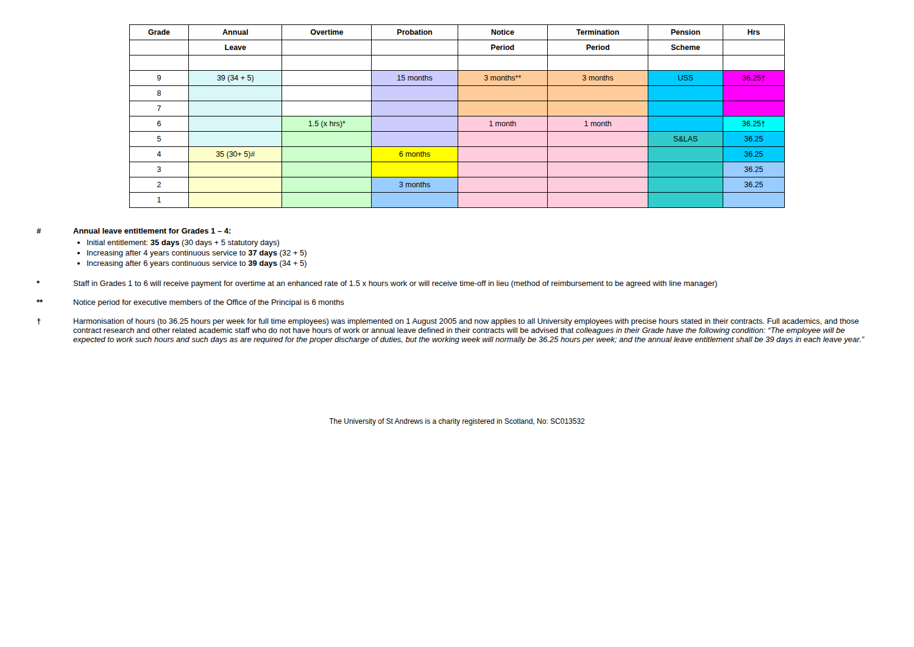| Grade | Annual | Overtime | Probation | Notice | Termination | Pension | Hrs |
| --- | --- | --- | --- | --- | --- | --- | --- |
| | Leave | | | Period | Period | Scheme | |
| 9 | 39 (34 + 5) | | 15 months | 3 months** | 3 months | USS | 36.25† |
| 8 | | | | | | | |
| 7 | | | | | | | |
| 6 | | 1.5 (x hrs)* | | 1 month | 1 month | | 36.25† |
| 5 | | | | | | S&LAS | 36.25 |
| 4 | 35 (30+ 5)# | | 6 months | | | | 36.25 |
| 3 | | | | | | | 36.25 |
| 2 | | | 3 months | | | | 36.25 |
| 1 | | | | | | | |
#
Annual leave entitlement for Grades 1 – 4:
Initial entitlement: 35 days (30 days + 5 statutory days)
Increasing after 4 years continuous service to 37 days (32 + 5)
Increasing after 6 years continuous service to 39 days (34 + 5)
*
Staff in Grades 1 to 6 will receive payment for overtime at an enhanced rate of 1.5 x hours work or will receive time-off in lieu (method of reimbursement to be agreed with line manager)
**
Notice period for executive members of the Office of the Principal is 6 months
†
Harmonisation of hours (to 36.25 hours per week for full time employees) was implemented on 1 August 2005 and now applies to all University employees with precise hours stated in their contracts. Full academics, and those contract research and other related academic staff who do not have hours of work or annual leave defined in their contracts will be advised that colleagues in their Grade have the following condition: “The employee will be expected to work such hours and such days as are required for the proper discharge of duties, but the working week will normally be 36.25 hours per week; and the annual leave entitlement shall be 39 days in each leave year.”
The University of St Andrews is a charity registered in Scotland, No: SC013532